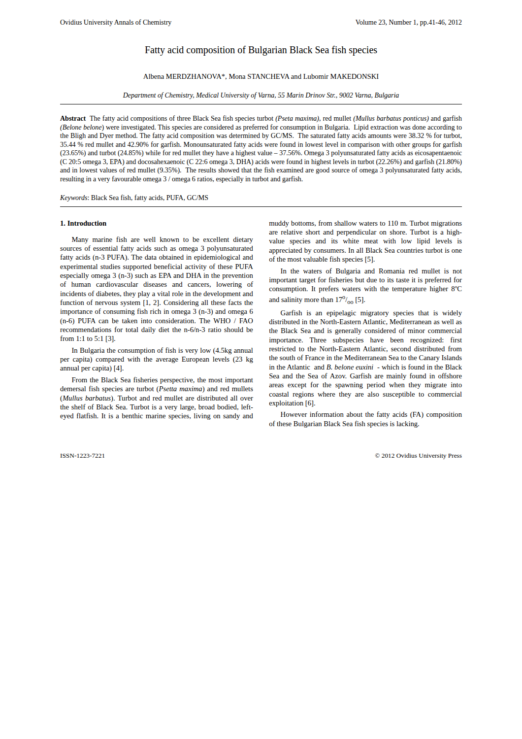Ovidius University Annals of Chemistry Volume 23, Number 1, pp.41-46, 2012
Fatty acid composition of Bulgarian Black Sea fish species
Albena MERDZHANOVA*, Mona STANCHEVA and Lubomir MAKEDONSKI
Department of Chemistry, Medical University of Varna, 55 Marin Drinov Str., 9002 Varna, Bulgaria
Abstract The fatty acid compositions of three Black Sea fish species turbot (Pseta maxima), red mullet (Mullus barbatus ponticus) and garfish (Belone belone) were investigated. This species are considered as preferred for consumption in Bulgaria. Lipid extraction was done according to the Bligh and Dyer method. The fatty acid composition was determined by GC/MS. The saturated fatty acids amounts were 38.32 % for turbot, 35.44 % red mullet and 42.90% for garfish. Monounsaturated fatty acids were found in lowest level in comparison with other groups for garfish (23.65%) and turbot (24.85%) while for red mullet they have a highest value – 37.56%. Omega 3 polyunsaturated fatty acids as eicosapentaenoic (C 20:5 omega 3, EPA) and docosahexaenoic (C 22:6 omega 3, DHA) acids were found in highest levels in turbot (22.26%) and garfish (21.80%) and in lowest values of red mullet (9.35%). The results showed that the fish examined are good source of omega 3 polyunsaturated fatty acids, resulting in a very favourable omega 3 / omega 6 ratios, especially in turbot and garfish.
Keywords: Black Sea fish, fatty acids, PUFA, GC/MS
1. Introduction
Many marine fish are well known to be excellent dietary sources of essential fatty acids such as omega 3 polyunsaturated fatty acids (n-3 PUFA). The data obtained in epidemiological and experimental studies supported beneficial activity of these PUFA especially omega 3 (n-3) such as EPA and DHA in the prevention of human cardiovascular diseases and cancers, lowering of incidents of diabetes, they play a vital role in the development and function of nervous system [1, 2]. Considering all these facts the importance of consuming fish rich in omega 3 (n-3) and omega 6 (n-6) PUFA can be taken into consideration. The WHO / FAO recommendations for total daily diet the n-6/n-3 ratio should be from 1:1 to 5:1 [3].
In Bulgaria the consumption of fish is very low (4.5kg annual per capita) compared with the average European levels (23 kg annual per capita) [4].
From the Black Sea fisheries perspective, the most important demersal fish species are turbot (Psetta maxima) and red mullets (Mullus barbatus). Turbot and red mullet are distributed all over the shelf of Black Sea. Turbot is a very large, broad bodied, left-eyed flatfish. It is a benthic marine species, living on sandy and muddy bottoms, from shallow waters to 110 m. Turbot migrations are relative short and perpendicular on shore. Turbot is a high-value species and its white meat with low lipid levels is appreciated by consumers. In all Black Sea countries turbot is one of the most valuable fish species [5].
In the waters of Bulgaria and Romania red mullet is not important target for fisheries but due to its taste it is preferred for consumption. It prefers waters with the temperature higher 8ºC and salinity more than 17o/oo [5].
Garfish is an epipelagic migratory species that is widely distributed in the North-Eastern Atlantic, Mediterranean as well as the Black Sea and is generally considered of minor commercial importance. Three subspecies have been recognized: first restricted to the North-Eastern Atlantic, second distributed from the south of France in the Mediterranean Sea to the Canary Islands in the Atlantic and B. belone euxini - which is found in the Black Sea and the Sea of Azov. Garfish are mainly found in offshore areas except for the spawning period when they migrate into coastal regions where they are also susceptible to commercial exploitation [6].
However information about the fatty acids (FA) composition of these Bulgarian Black Sea fish species is lacking.
ISSN-1223-7221 © 2012 Ovidius University Press